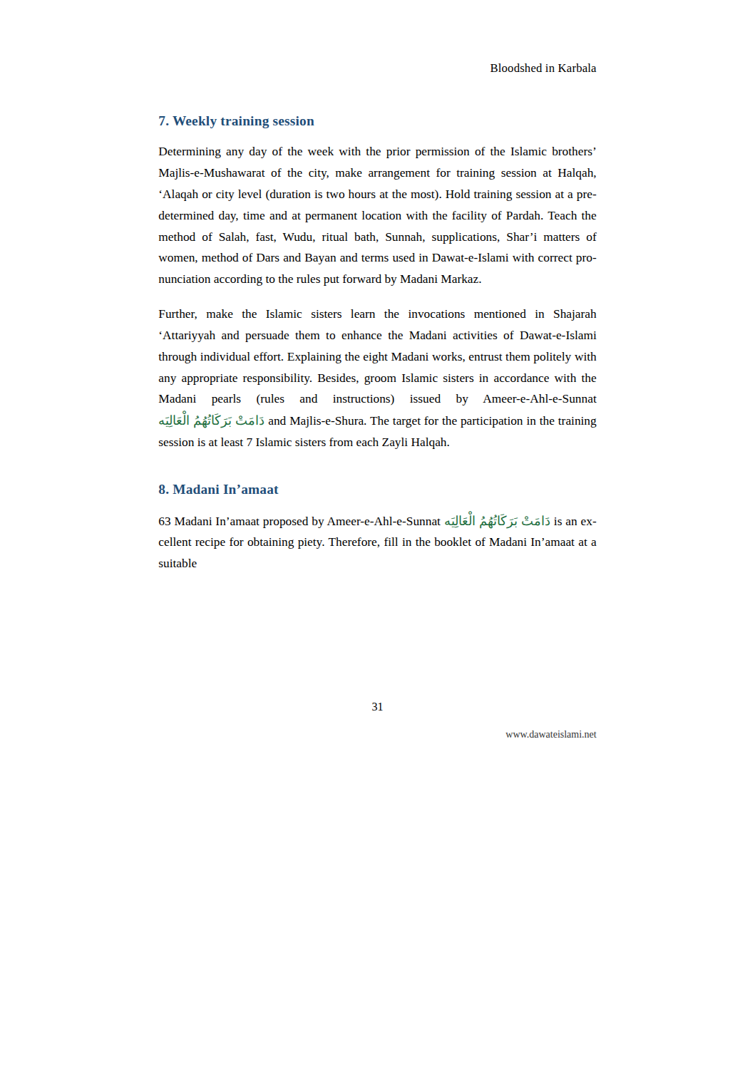Bloodshed in Karbala
7. Weekly training session
Determining any day of the week with the prior permission of the Islamic brothers’ Majlis-e-Mushawarat of the city, make arrangement for training session at Halqah, ‘Alaqah or city level (duration is two hours at the most). Hold training session at a predetermined day, time and at permanent location with the facility of Pardah. Teach the method of Salah, fast, Wudu, ritual bath, Sunnah, supplications, Shar’i matters of women, method of Dars and Bayan and terms used in Dawat-e-Islami with correct pronunciation according to the rules put forward by Madani Markaz.
Further, make the Islamic sisters learn the invocations mentioned in Shajarah ‘Attariyyah and persuade them to enhance the Madani activities of Dawat-e-Islami through individual effort. Explaining the eight Madani works, entrust them politely with any appropriate responsibility. Besides, groom Islamic sisters in accordance with the Madani pearls (rules and instructions) issued by Ameer-e-Ahl-e-Sunnat دَامَتْ بَرَكَاتُهُمُ الْعَالِيَه and Majlis-e-Shura. The target for the participation in the training session is at least 7 Islamic sisters from each Zayli Halqah.
8. Madani In’amaat
63 Madani In’amaat proposed by Ameer-e-Ahl-e-Sunnat دَامَتْ بَرَكَاتُهُمُ الْعَالِيَه is an excellent recipe for obtaining piety. Therefore, fill in the booklet of Madani In’amaat at a suitable
31
www.dawateislami.net